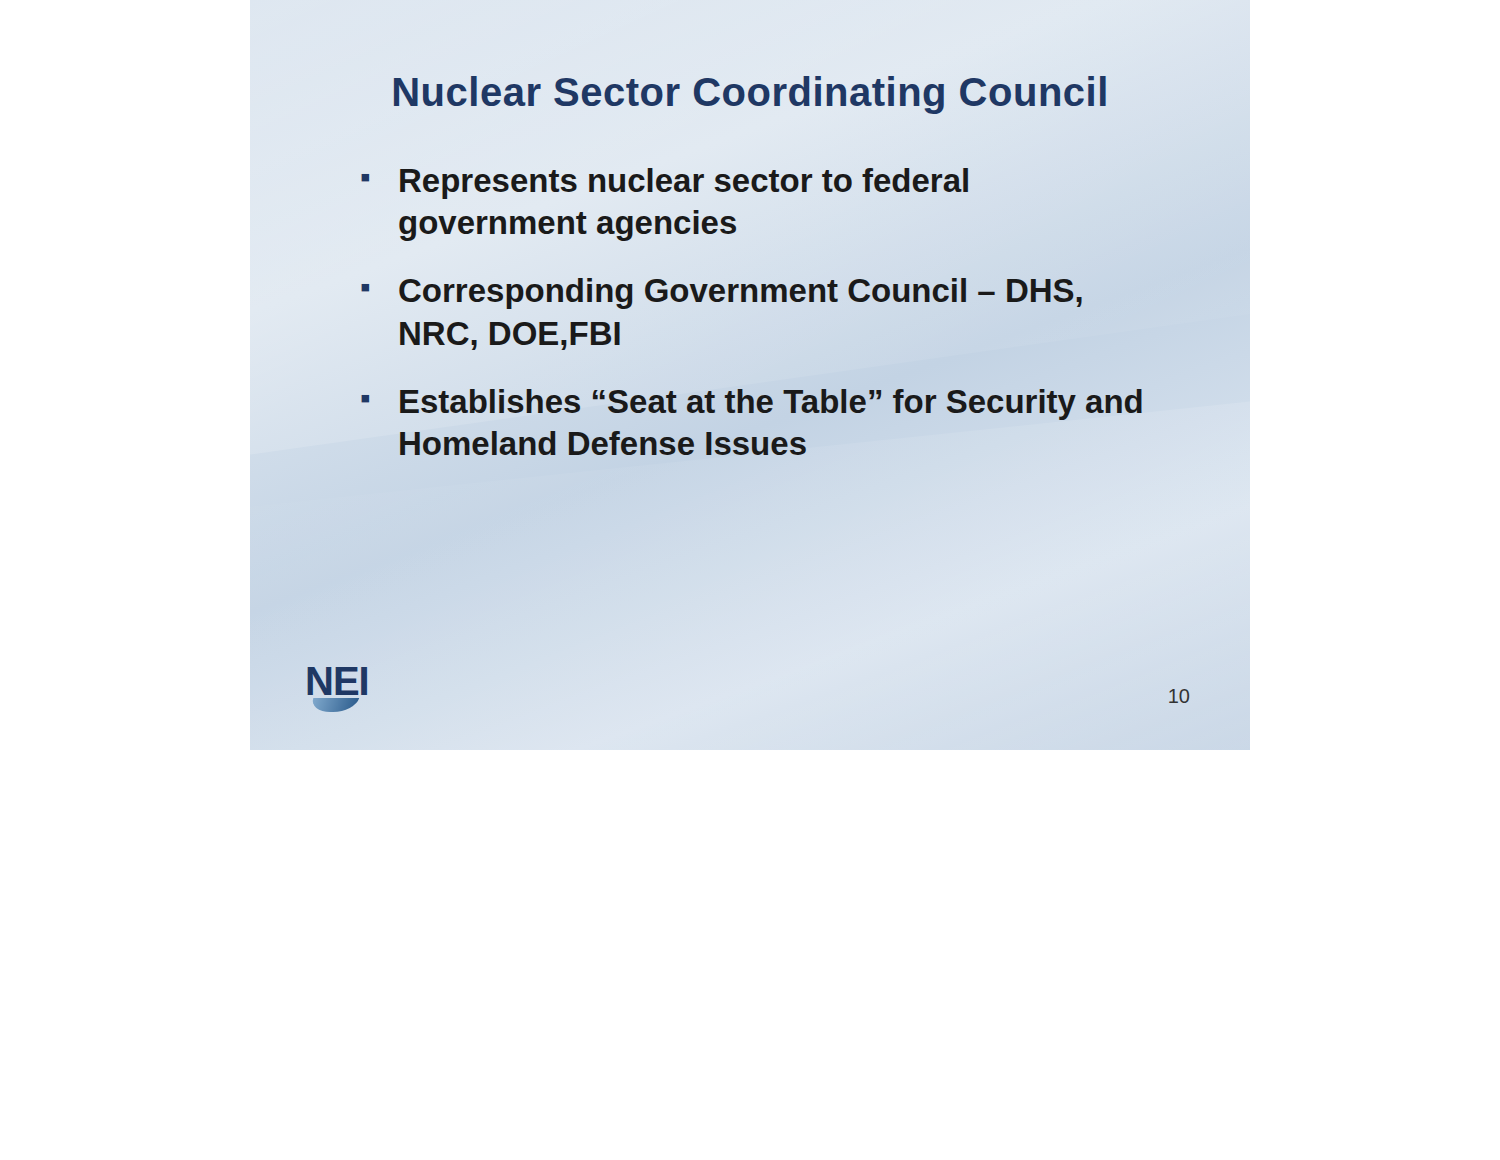Nuclear Sector Coordinating Council
Represents nuclear sector to federal government agencies
Corresponding Government Council – DHS, NRC, DOE,FBI
Establishes “Seat at the Table” for Security and Homeland Defense Issues
NEI
10